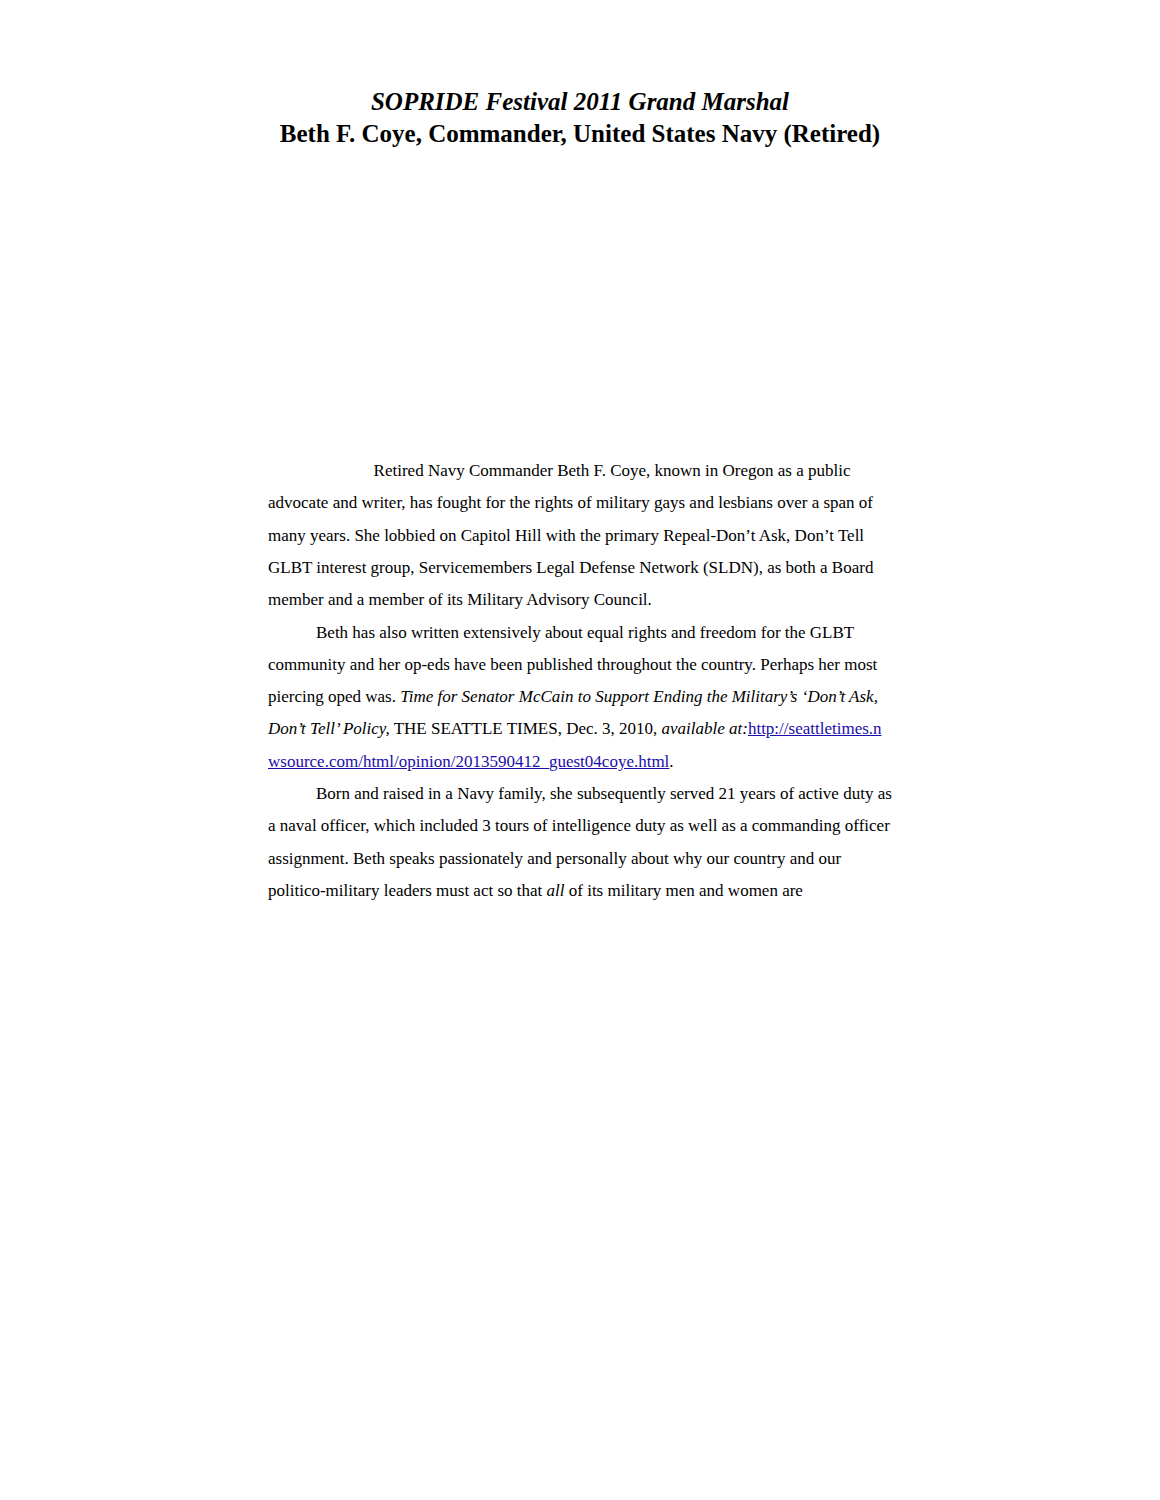SOPRIDE Festival 2011 Grand Marshal Beth F. Coye, Commander, United States Navy (Retired)
Retired Navy Commander Beth F. Coye, known in Oregon as a public advocate and writer, has fought for the rights of military gays and lesbians over a span of many years. She lobbied on Capitol Hill with the primary Repeal-Don’t Ask, Don’t Tell GLBT interest group, Servicemembers Legal Defense Network (SLDN), as both a Board member and a member of its Military Advisory Council.
Beth has also written extensively about equal rights and freedom for the GLBT community and her op-eds have been published throughout the country. Perhaps her most piercing oped was. Time for Senator McCain to Support Ending the Military’s ‘Don’t Ask, Don’t Tell’ Policy, THE SEATTLE TIMES, Dec. 3, 2010, available at: http://seattletimes.nwsource.com/html/opinion/2013590412_guest04coye.html.
Born and raised in a Navy family, she subsequently served 21 years of active duty as a naval officer, which included 3 tours of intelligence duty as well as a commanding officer assignment. Beth speaks passionately and personally about why our country and our politico-military leaders must act so that all of its military men and women are